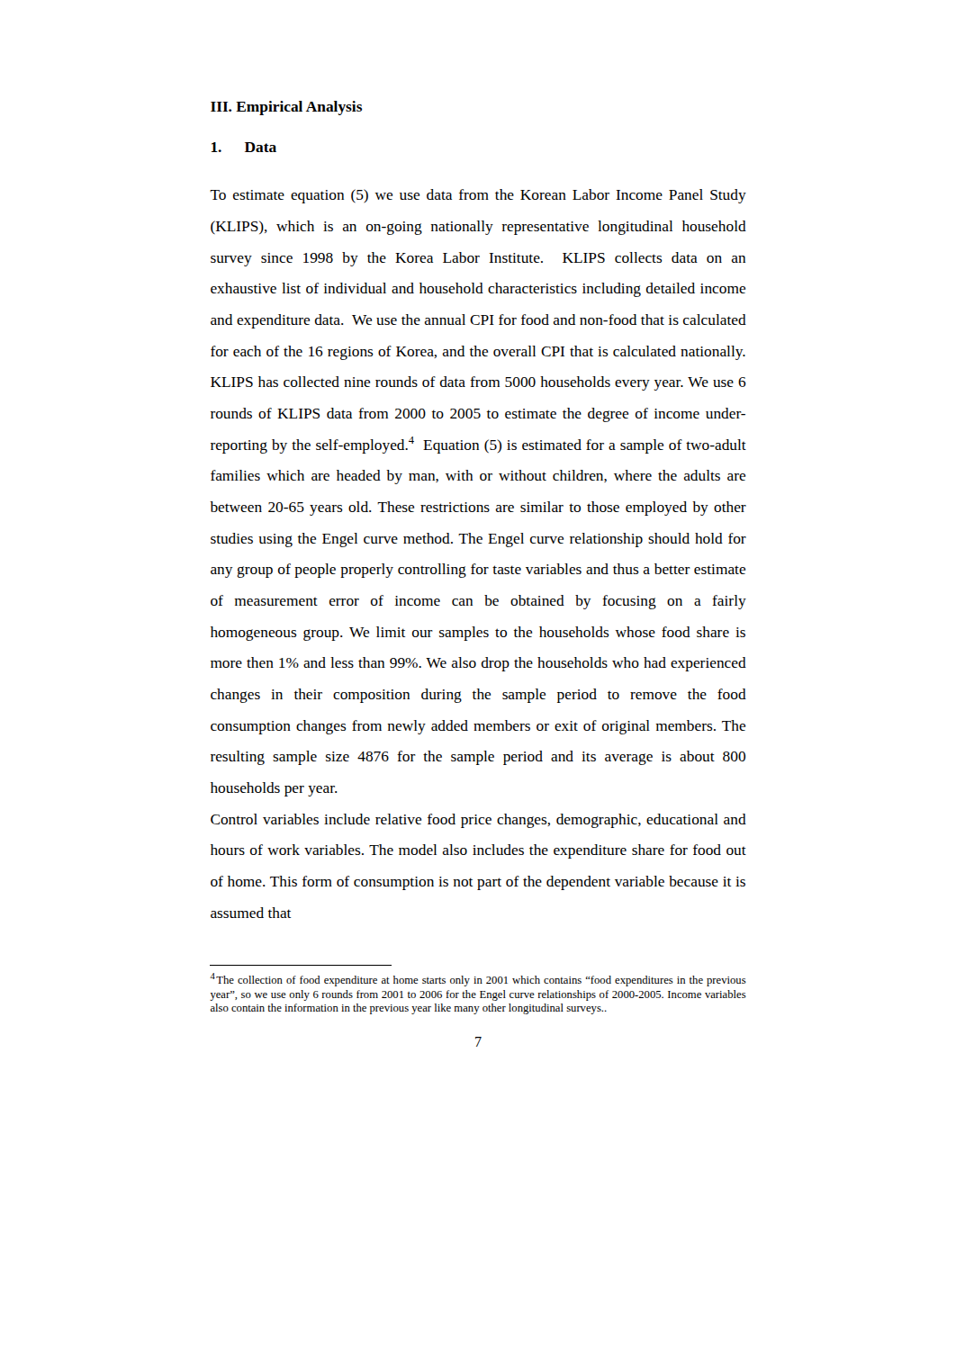III. Empirical Analysis
1. Data
To estimate equation (5) we use data from the Korean Labor Income Panel Study (KLIPS), which is an on-going nationally representative longitudinal household survey since 1998 by the Korea Labor Institute. KLIPS collects data on an exhaustive list of individual and household characteristics including detailed income and expenditure data. We use the annual CPI for food and non-food that is calculated for each of the 16 regions of Korea, and the overall CPI that is calculated nationally. KLIPS has collected nine rounds of data from 5000 households every year. We use 6 rounds of KLIPS data from 2000 to 2005 to estimate the degree of income under-reporting by the self-employed.4 Equation (5) is estimated for a sample of two-adult families which are headed by man, with or without children, where the adults are between 20-65 years old. These restrictions are similar to those employed by other studies using the Engel curve method. The Engel curve relationship should hold for any group of people properly controlling for taste variables and thus a better estimate of measurement error of income can be obtained by focusing on a fairly homogeneous group. We limit our samples to the households whose food share is more then 1% and less than 99%. We also drop the households who had experienced changes in their composition during the sample period to remove the food consumption changes from newly added members or exit of original members. The resulting sample size 4876 for the sample period and its average is about 800 households per year.
Control variables include relative food price changes, demographic, educational and hours of work variables. The model also includes the expenditure share for food out of home. This form of consumption is not part of the dependent variable because it is assumed that
4 The collection of food expenditure at home starts only in 2001 which contains “food expenditures in the previous year”, so we use only 6 rounds from 2001 to 2006 for the Engel curve relationships of 2000-2005. Income variables also contain the information in the previous year like many other longitudinal surveys..
7